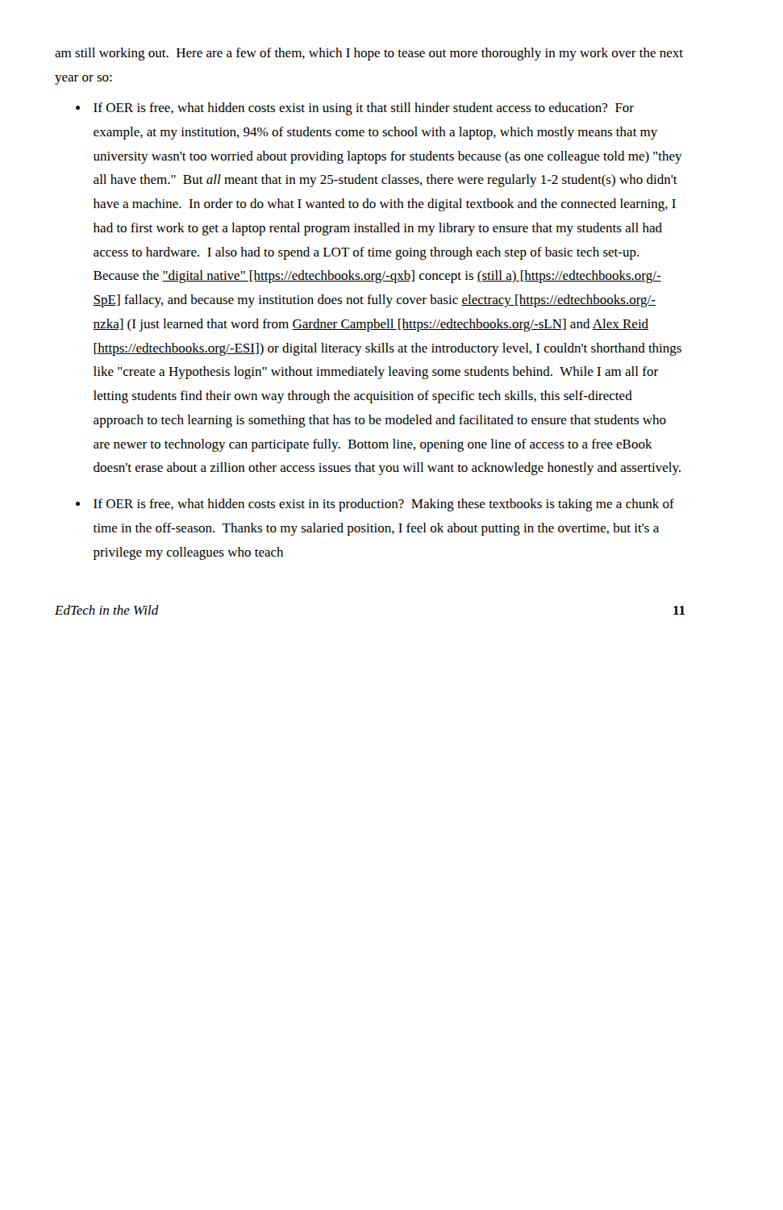am still working out. Here are a few of them, which I hope to tease out more thoroughly in my work over the next year or so:
If OER is free, what hidden costs exist in using it that still hinder student access to education? For example, at my institution, 94% of students come to school with a laptop, which mostly means that my university wasn't too worried about providing laptops for students because (as one colleague told me) "they all have them." But all meant that in my 25-student classes, there were regularly 1-2 student(s) who didn't have a machine. In order to do what I wanted to do with the digital textbook and the connected learning, I had to first work to get a laptop rental program installed in my library to ensure that my students all had access to hardware. I also had to spend a LOT of time going through each step of basic tech set-up. Because the "digital native" [https://edtechbooks.org/-qxb] concept is (still a) [https://edtechbooks.org/-SpE] fallacy, and because my institution does not fully cover basic electracy [https://edtechbooks.org/-nzka] (I just learned that word from Gardner Campbell [https://edtechbooks.org/-sLN] and Alex Reid [https://edtechbooks.org/-ESI]) or digital literacy skills at the introductory level, I couldn't shorthand things like "create a Hypothesis login" without immediately leaving some students behind. While I am all for letting students find their own way through the acquisition of specific tech skills, this self-directed approach to tech learning is something that has to be modeled and facilitated to ensure that students who are newer to technology can participate fully. Bottom line, opening one line of access to a free eBook doesn't erase about a zillion other access issues that you will want to acknowledge honestly and assertively.
If OER is free, what hidden costs exist in its production? Making these textbooks is taking me a chunk of time in the off-season. Thanks to my salaried position, I feel ok about putting in the overtime, but it's a privilege my colleagues who teach
EdTech in the Wild 11